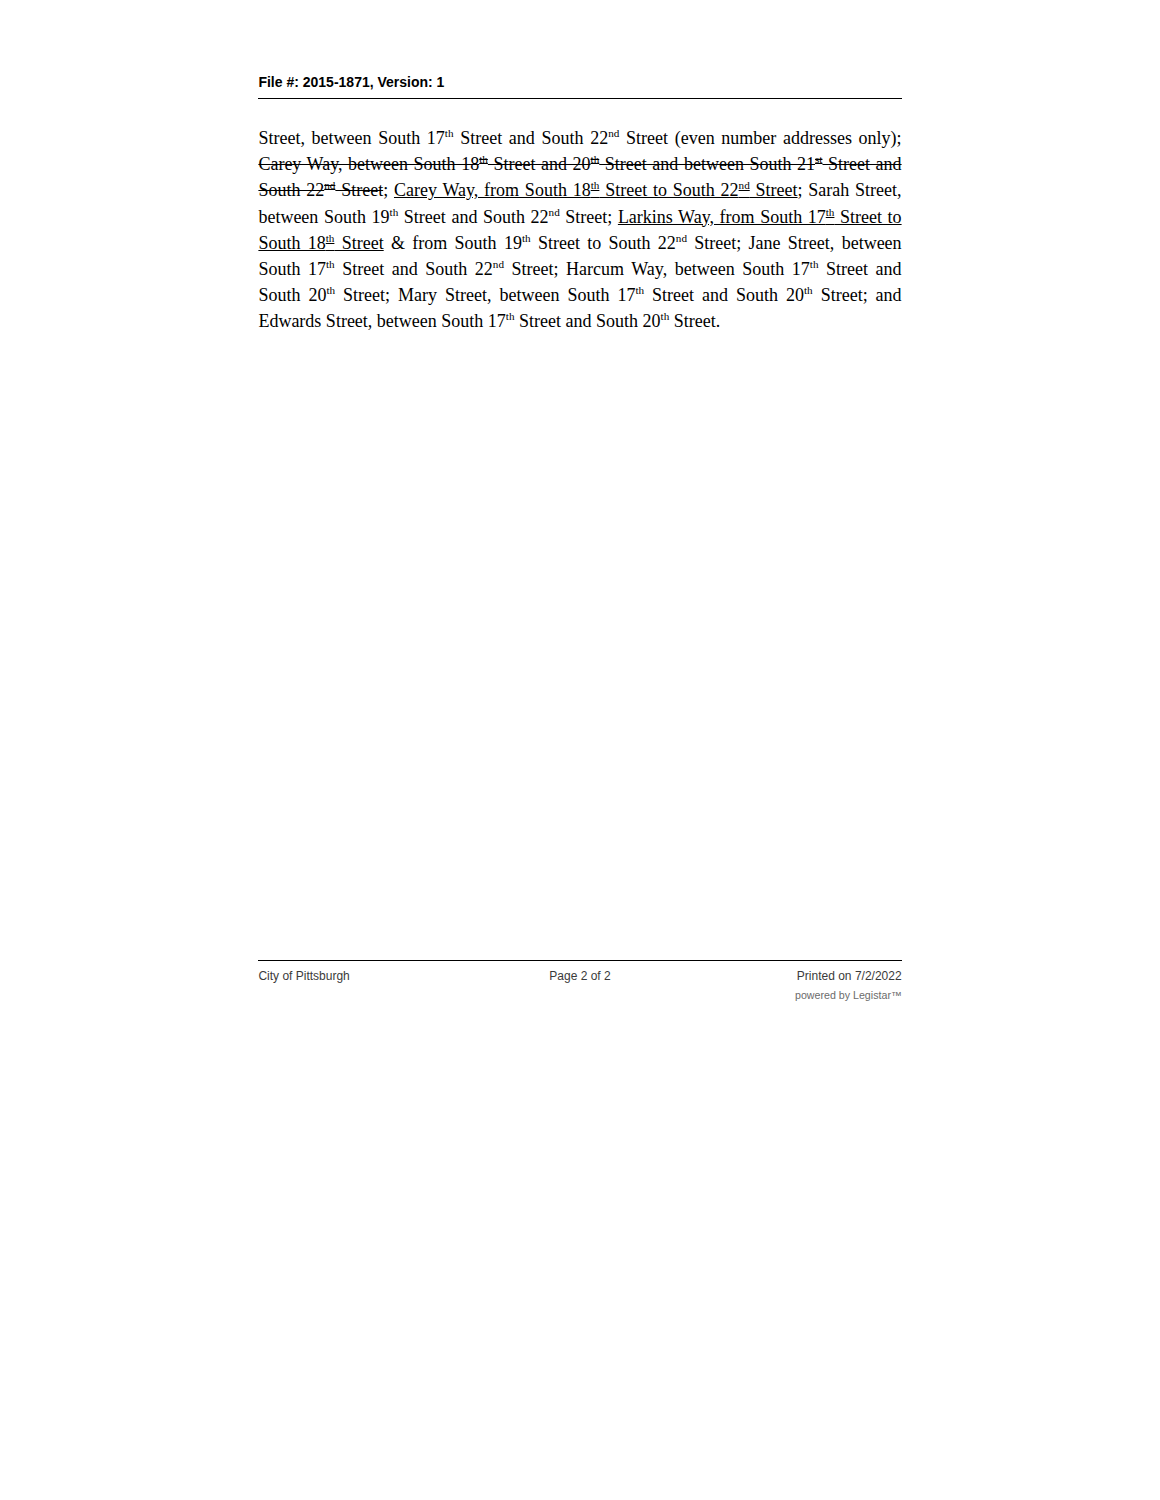File #: 2015-1871, Version: 1
Street, between South 17th Street and South 22nd Street (even number addresses only); Carey Way, between South 18th Street and 20th Street and between South 21st Street and South 22nd Street; Carey Way, from South 18th Street to South 22nd Street; Sarah Street, between South 19th Street and South 22nd Street; Larkins Way, from South 17th Street to South 18th Street & from South 19th Street to South 22nd Street; Jane Street, between South 17th Street and South 22nd Street; Harcum Way, between South 17th Street and South 20th Street; Mary Street, between South 17th Street and South 20th Street; and Edwards Street, between South 17th Street and South 20th Street.
City of Pittsburgh
Page 2 of 2
Printed on 7/2/2022 powered by Legistar™